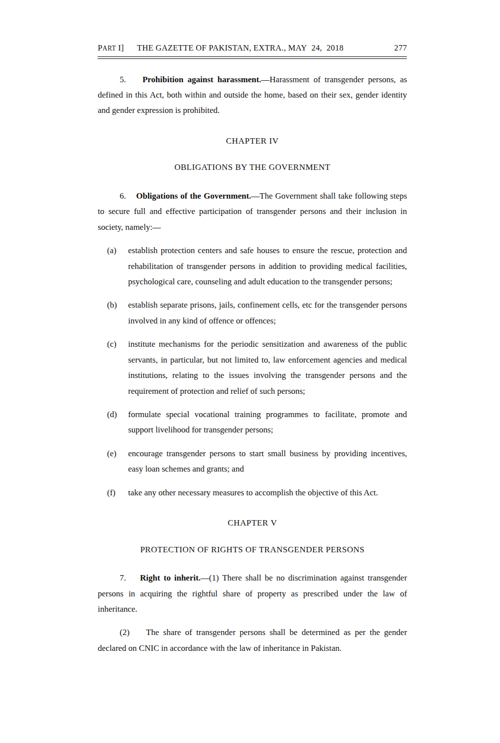PART I] THE GAZETTE OF PAKISTAN, EXTRA., MAY 24, 2018 277
5. Prohibition against harassment.—Harassment of transgender persons, as defined in this Act, both within and outside the home, based on their sex, gender identity and gender expression is prohibited.
CHAPTER IV
OBLIGATIONS BY THE GOVERNMENT
6. Obligations of the Government.—The Government shall take following steps to secure full and effective participation of transgender persons and their inclusion in society, namely:—
(a) establish protection centers and safe houses to ensure the rescue, protection and rehabilitation of transgender persons in addition to providing medical facilities, psychological care, counseling and adult education to the transgender persons;
(b) establish separate prisons, jails, confinement cells, etc for the transgender persons involved in any kind of offence or offences;
(c) institute mechanisms for the periodic sensitization and awareness of the public servants, in particular, but not limited to, law enforcement agencies and medical institutions, relating to the issues involving the transgender persons and the requirement of protection and relief of such persons;
(d) formulate special vocational training programmes to facilitate, promote and support livelihood for transgender persons;
(e) encourage transgender persons to start small business by providing incentives, easy loan schemes and grants; and
(f) take any other necessary measures to accomplish the objective of this Act.
CHAPTER V
PROTECTION OF RIGHTS OF TRANSGENDER PERSONS
7. Right to inherit.—(1) There shall be no discrimination against transgender persons in acquiring the rightful share of property as prescribed under the law of inheritance.
(2) The share of transgender persons shall be determined as per the gender declared on CNIC in accordance with the law of inheritance in Pakistan.